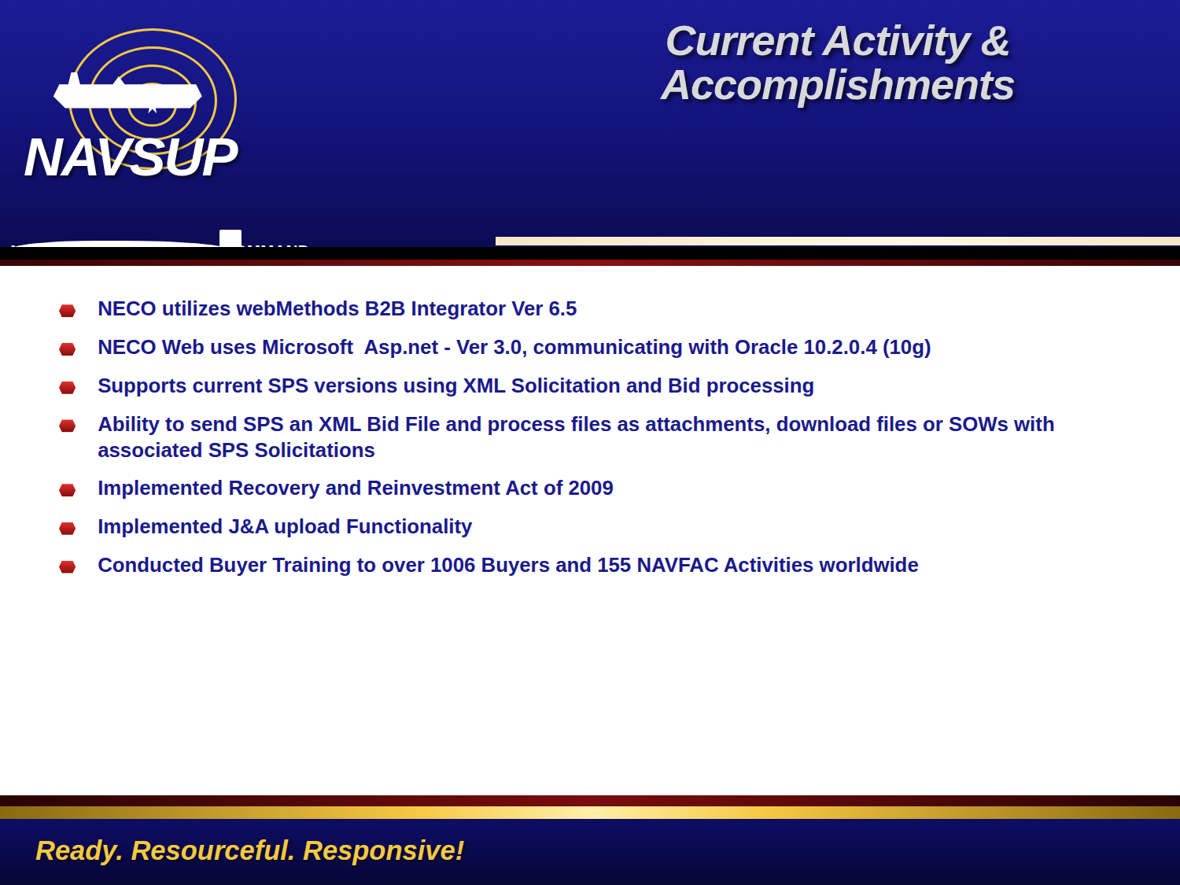NAVSUP
Naval Supply Systems Command
Current Activity &
Accomplishments
NECO utilizes webMethods B2B Integrator Ver 6.5
NECO Web uses Microsoft Asp.net - Ver 3.0, communicating with Oracle 10.2.0.4 (10g)
Supports current SPS versions using XML Solicitation and Bid processing
Ability to send SPS an XML Bid File and process files as attachments, download files or SOWs with associated SPS Solicitations
Implemented Recovery and Reinvestment Act of 2009
Implemented J&A upload Functionality
Conducted Buyer Training to over 1006 Buyers and 155 NAVFAC Activities worldwide
Ready. Resourceful. Responsive!